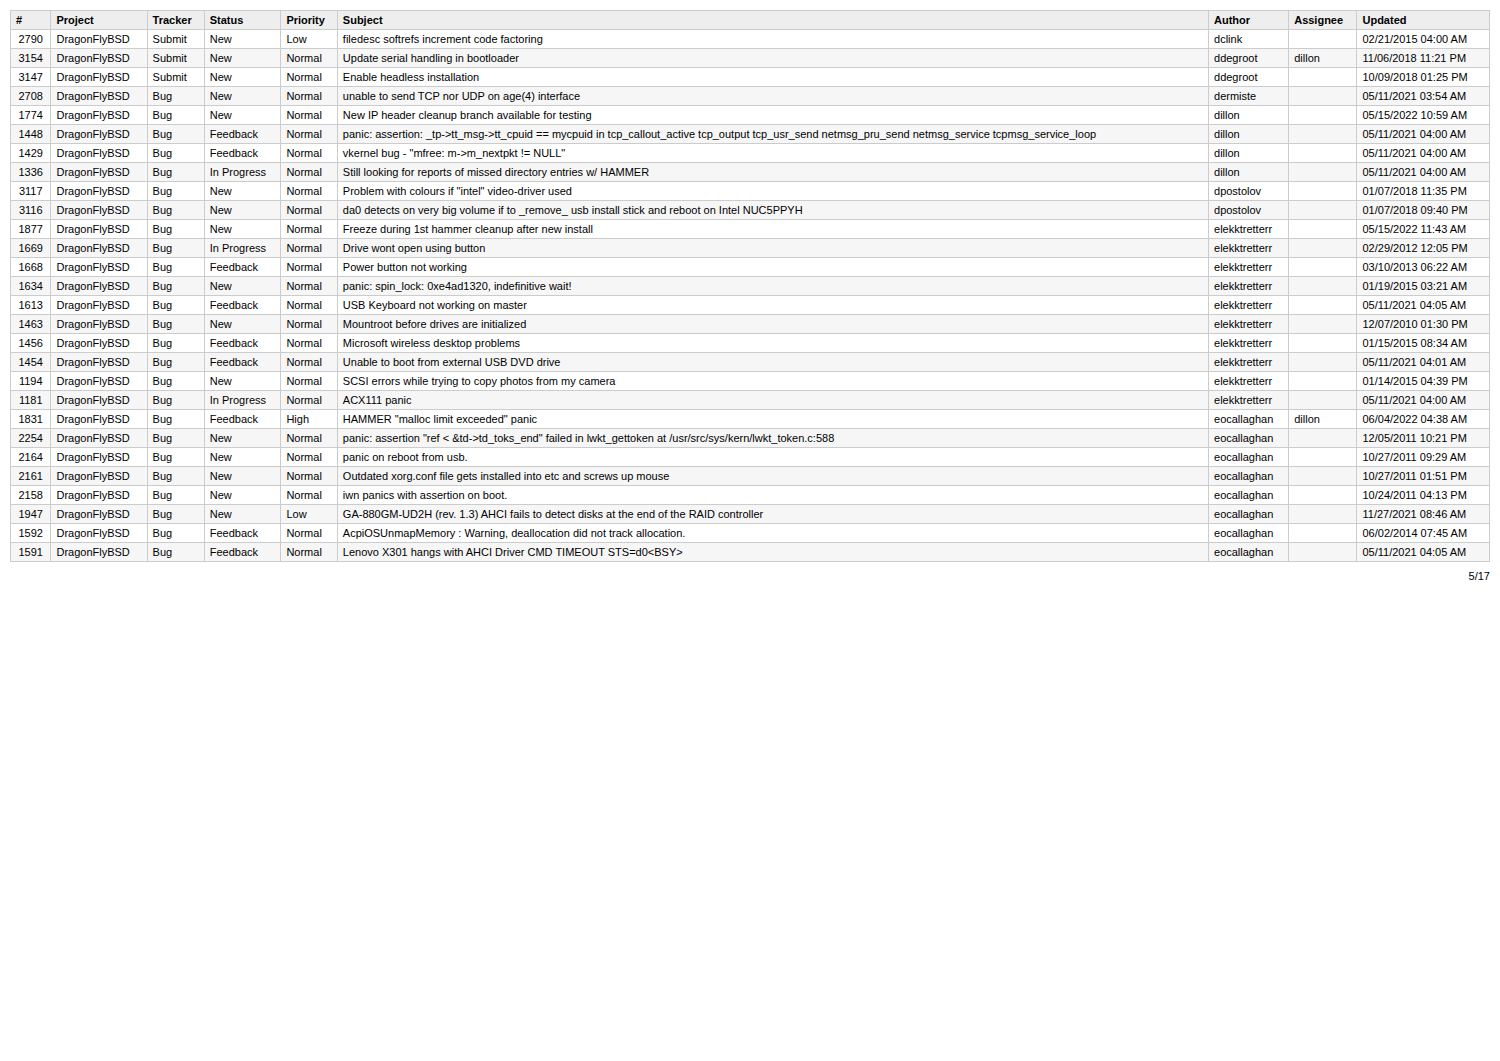| # | Project | Tracker | Status | Priority | Subject | Author | Assignee | Updated |
| --- | --- | --- | --- | --- | --- | --- | --- | --- |
| 2790 | DragonFlyBSD | Submit | New | Low | filedesc softrefs increment code factoring | dclink | | 02/21/2015 04:00 AM |
| 3154 | DragonFlyBSD | Submit | New | Normal | Update serial handling in bootloader | ddegroot | dillon | 11/06/2018 11:21 PM |
| 3147 | DragonFlyBSD | Submit | New | Normal | Enable headless installation | ddegroot | | 10/09/2018 01:25 PM |
| 2708 | DragonFlyBSD | Bug | New | Normal | unable to send TCP nor UDP on age(4) interface | dermiste | | 05/11/2021 03:54 AM |
| 1774 | DragonFlyBSD | Bug | New | Normal | New IP header cleanup branch available for testing | dillon | | 05/15/2022 10:59 AM |
| 1448 | DragonFlyBSD | Bug | Feedback | Normal | panic: assertion: _tp->tt_msg->tt_cpuid == mycpuid in tcp_callout_active tcp_output tcp_usr_send netmsg_pru_send netmsg_service tcpmsg_service_loop | dillon | | 05/11/2021 04:00 AM |
| 1429 | DragonFlyBSD | Bug | Feedback | Normal | vkernel bug - "mfree: m->m_nextpkt != NULL" | dillon | | 05/11/2021 04:00 AM |
| 1336 | DragonFlyBSD | Bug | In Progress | Normal | Still looking for reports of missed directory entries w/ HAMMER | dillon | | 05/11/2021 04:00 AM |
| 3117 | DragonFlyBSD | Bug | New | Normal | Problem with colours if "intel" video-driver used | dpostolov | | 01/07/2018 11:35 PM |
| 3116 | DragonFlyBSD | Bug | New | Normal | da0 detects on very big volume if to _remove_ usb install stick and reboot on Intel NUC5PPYH | dpostolov | | 01/07/2018 09:40 PM |
| 1877 | DragonFlyBSD | Bug | New | Normal | Freeze during 1st hammer cleanup after new install | elekktretterr | | 05/15/2022 11:43 AM |
| 1669 | DragonFlyBSD | Bug | In Progress | Normal | Drive wont open using button | elekktretterr | | 02/29/2012 12:05 PM |
| 1668 | DragonFlyBSD | Bug | Feedback | Normal | Power button not working | elekktretterr | | 03/10/2013 06:22 AM |
| 1634 | DragonFlyBSD | Bug | New | Normal | panic: spin_lock: 0xe4ad1320, indefinitive wait! | elekktretterr | | 01/19/2015 03:21 AM |
| 1613 | DragonFlyBSD | Bug | Feedback | Normal | USB Keyboard not working on master | elekktretterr | | 05/11/2021 04:05 AM |
| 1463 | DragonFlyBSD | Bug | New | Normal | Mountroot before drives are initialized | elekktretterr | | 12/07/2010 01:30 PM |
| 1456 | DragonFlyBSD | Bug | Feedback | Normal | Microsoft wireless desktop problems | elekktretterr | | 01/15/2015 08:34 AM |
| 1454 | DragonFlyBSD | Bug | Feedback | Normal | Unable to boot from external USB DVD drive | elekktretterr | | 05/11/2021 04:01 AM |
| 1194 | DragonFlyBSD | Bug | New | Normal | SCSI errors while trying to copy photos from my camera | elekktretterr | | 01/14/2015 04:39 PM |
| 1181 | DragonFlyBSD | Bug | In Progress | Normal | ACX111 panic | elekktretterr | | 05/11/2021 04:00 AM |
| 1831 | DragonFlyBSD | Bug | Feedback | High | HAMMER "malloc limit exceeded" panic | eocallaghan | dillon | 06/04/2022 04:38 AM |
| 2254 | DragonFlyBSD | Bug | New | Normal | panic: assertion "ref < &td->td_toks_end" failed in lwkt_gettoken at /usr/src/sys/kern/lwkt_token.c:588 | eocallaghan | | 12/05/2011 10:21 PM |
| 2164 | DragonFlyBSD | Bug | New | Normal | panic on reboot from usb. | eocallaghan | | 10/27/2011 09:29 AM |
| 2161 | DragonFlyBSD | Bug | New | Normal | Outdated xorg.conf file gets installed into etc and screws up mouse | eocallaghan | | 10/27/2011 01:51 PM |
| 2158 | DragonFlyBSD | Bug | New | Normal | iwn panics with assertion on boot. | eocallaghan | | 10/24/2011 04:13 PM |
| 1947 | DragonFlyBSD | Bug | New | Low | GA-880GM-UD2H (rev. 1.3) AHCI fails to detect disks at the end of the RAID controller | eocallaghan | | 11/27/2021 08:46 AM |
| 1592 | DragonFlyBSD | Bug | Feedback | Normal | AcpiOSUnmapMemory : Warning, deallocation did not track allocation. | eocallaghan | | 06/02/2014 07:45 AM |
| 1591 | DragonFlyBSD | Bug | Feedback | Normal | Lenovo X301 hangs with AHCI Driver CMD TIMEOUT STS=d0<BSY> | eocallaghan | | 05/11/2021 04:05 AM |
5/17